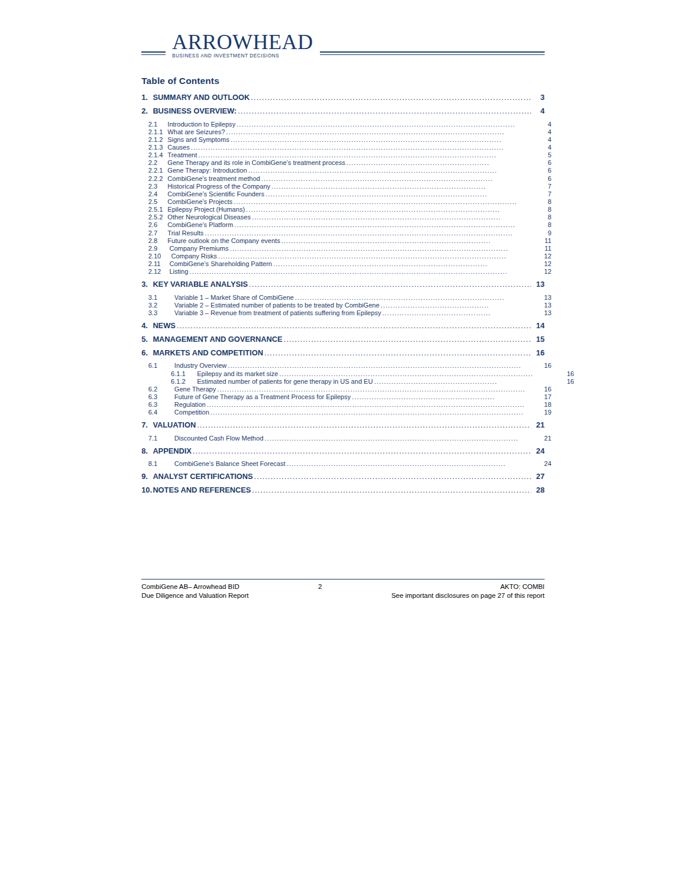ARROWHEAD
BUSINESS AND INVESTMENT DECISIONS
Table of Contents
1. SUMMARY AND OUTLOOK .................................................................................................................. 3
2. BUSINESS OVERVIEW: ................................................................................................................... 4
2.1 Introduction to Epilepsy ................................................................................................................. 4
2.1.1 What are Seizures? ................................................................................................................. 4
2.1.2 Signs and Symptoms .............................................................................................................. 4
2.1.3 Causes ............................................................................................................................... 4
2.1.4 Treatment ......................................................................................................................... 5
2.2 Gene Therapy and its role in CombiGene’s treatment process .......................................................... 6
2.2.1 Gene Therapy: Introduction ..................................................................................................... 6
2.2.2 CombiGene’s treatment method .............................................................................................. 6
2.3 Historical Progress of the Company ....................................................................................... 7
2.4 CombiGene’s Scientific Founders .......................................................................................... 7
2.5 CombiGene’s Projects ................................................................................................................... 8
2.5.1 Epilepsy Project (Humans) ....................................................................................................... 8
2.5.2 Other Neurological Diseases ..................................................................................................... 8
2.6 CombiGene’s Platform .................................................................................................................. 8
2.7 Trial Results ............................................................................................................................. 9
2.8 Future outlook on the Company events ..................................................................................... 11
2.9 Company Premiums ................................................................................................................. 11
2.10 Company Risks ..................................................................................................................... 12
2.11 CombiGene’s Shareholding Pattern ....................................................................................... 12
2.12 Listing ................................................................................................................................. 12
3. KEY VARIABLE ANALYSIS ............................................................................................................. 13
3.1 Variable 1 – Market Share of CombiGene ..................................................................................... 13
3.2 Variable 2 – Estimated number of patients to be treated by CombiGene ............................................ 13
3.3 Variable 3 – Revenue from treatment of patients suffering from Epilepsy ............................................ 13
4. NEWS ................................................................................................................................................. 14
5. MANAGEMENT AND GOVERNANCE ............................................................................................. 15
6. MARKETS AND COMPETITION ..................................................................................................... 16
6.1 Industry Overview ....................................................................................................................... 16
6.1.1 Epilepsy and its market size ....................................................................................................... 16
6.1.2 Estimated number of patients for gene therapy in US and EU .................................................. 16
6.2 Gene Therapy ............................................................................................................................. 16
6.3 Future of Gene Therapy as a Treatment Process for Epilepsy .......................................................... 17
6.3 Regulation ................................................................................................................................. 18
6.4 Competition ............................................................................................................................... 19
7. VALUATION ..................................................................................................................................... 21
7.1 Discounted Cash Flow Method ....................................................................................................... 21
8. APPENDIX ....................................................................................................................................... 24
8.1 CombiGene’s Balance Sheet Forecast ......................................................................................... 24
9. ANALYST CERTIFICATIONS ......................................................................................................... 27
10. NOTES AND REFERENCES ......................................................................................................... 28
CombiGene AB– Arrowhead BID
Due Diligence and Valuation Report
2
AKTO: COMBI
See important disclosures on page 27 of this report